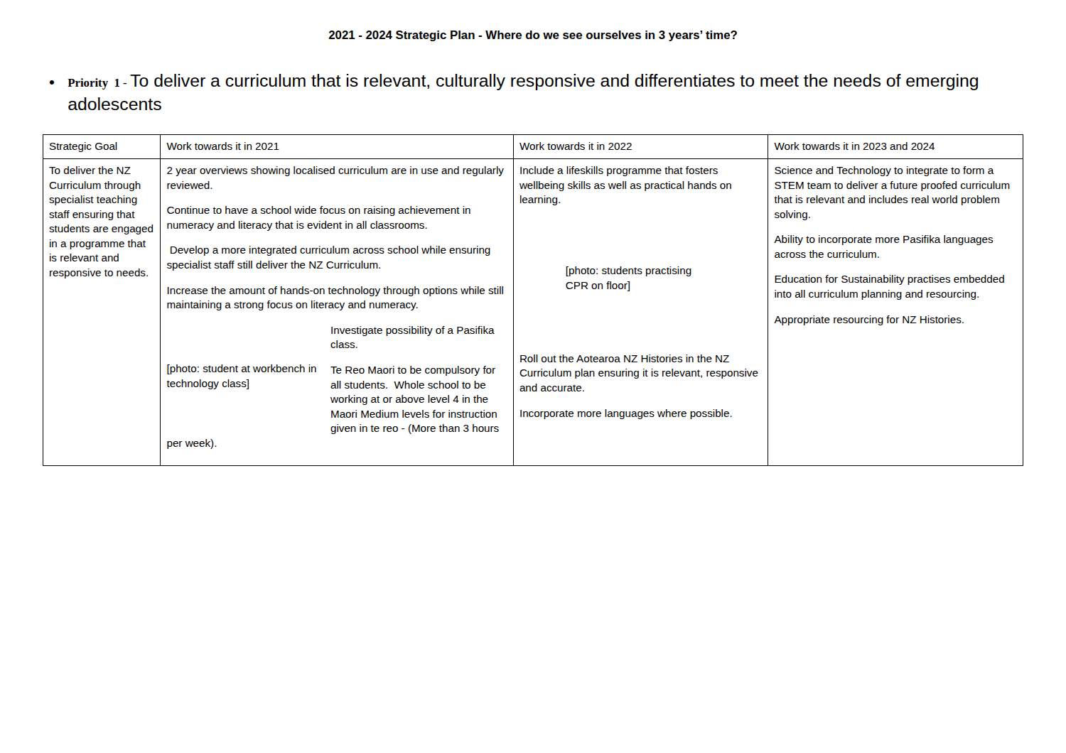2021 - 2024 Strategic Plan - Where do we see ourselves in 3 years’ time?
• Priority 1 - To deliver a curriculum that is relevant, culturally responsive and differentiates to meet the needs of emerging adolescents
| Strategic Goal | Work towards it in 2021 | Work towards it in 2022 | Work towards it in 2023 and 2024 |
| --- | --- | --- | --- |
| To deliver the NZ Curriculum through specialist teaching staff ensuring that students are engaged in a programme that is relevant and responsive to needs. | 2 year overviews showing localised curriculum are in use and regularly reviewed. Continue to have a school wide focus on raising achievement in numeracy and literacy that is evident in all classrooms. Develop a more integrated curriculum across school while ensuring specialist staff still deliver the NZ Curriculum. Increase the amount of hands-on technology through options while still maintaining a strong focus on literacy and numeracy. [photo: student at workbench in technology class] Investigate possibility of a Pasifika class. Te Reo Maori to be compulsory for all students. Whole school to be working at or above level 4 in the Maori Medium levels for instruction given in te reo - (More than 3 hours per week). | Include a lifeskills programme that fosters wellbeing skills as well as practical hands on learning. [photo: students practising CPR on floor] Roll out the Aotearoa NZ Histories in the NZ Curriculum plan ensuring it is relevant, responsive and accurate. Incorporate more languages where possible. | Science and Technology to integrate to form a STEM team to deliver a future proofed curriculum that is relevant and includes real world problem solving. Ability to incorporate more Pasifika languages across the curriculum. Education for Sustainability practises embedded into all curriculum planning and resourcing. Appropriate resourcing for NZ Histories. |